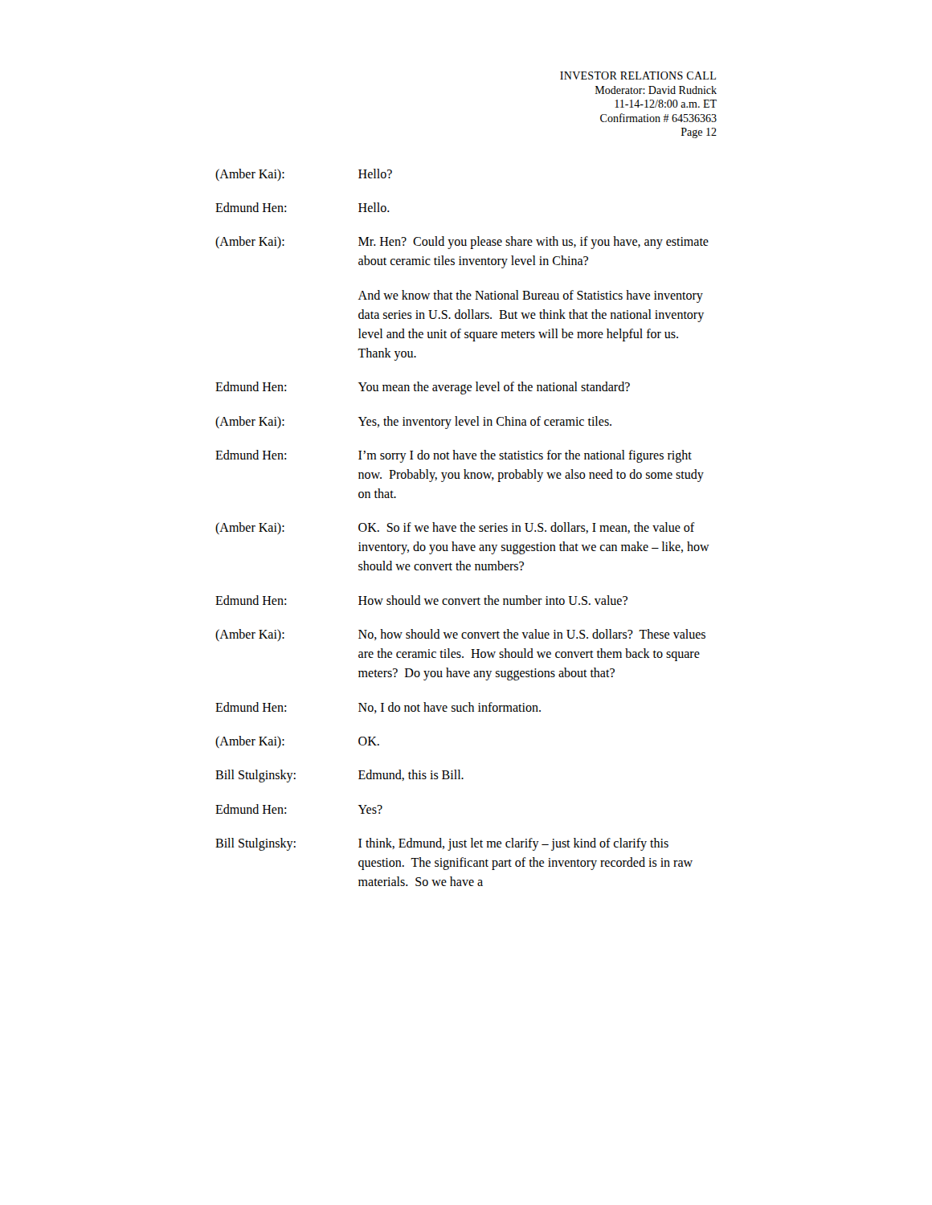INVESTOR RELATIONS CALL
Moderator: David Rudnick
11-14-12/8:00 a.m. ET
Confirmation # 64536363
Page 12
| (Amber Kai): | Hello? |
| Edmund Hen: | Hello. |
| (Amber Kai): | Mr. Hen? Could you please share with us, if you have, any estimate about ceramic tiles inventory level in China? And we know that the National Bureau of Statistics have inventory data series in U.S. dollars. But we think that the national inventory level and the unit of square meters will be more helpful for us. Thank you. |
| Edmund Hen: | You mean the average level of the national standard? |
| (Amber Kai): | Yes, the inventory level in China of ceramic tiles. |
| Edmund Hen: | I’m sorry I do not have the statistics for the national figures right now. Probably, you know, probably we also need to do some study on that. |
| (Amber Kai): | OK. So if we have the series in U.S. dollars, I mean, the value of inventory, do you have any suggestion that we can make – like, how should we convert the numbers? |
| Edmund Hen: | How should we convert the number into U.S. value? |
| (Amber Kai): | No, how should we convert the value in U.S. dollars? These values are the ceramic tiles. How should we convert them back to square meters? Do you have any suggestions about that? |
| Edmund Hen: | No, I do not have such information. |
| (Amber Kai): | OK. |
| Bill Stulginsky: | Edmund, this is Bill. |
| Edmund Hen: | Yes? |
| Bill Stulginsky: | I think, Edmund, just let me clarify – just kind of clarify this question. The significant part of the inventory recorded is in raw materials. So we have a |